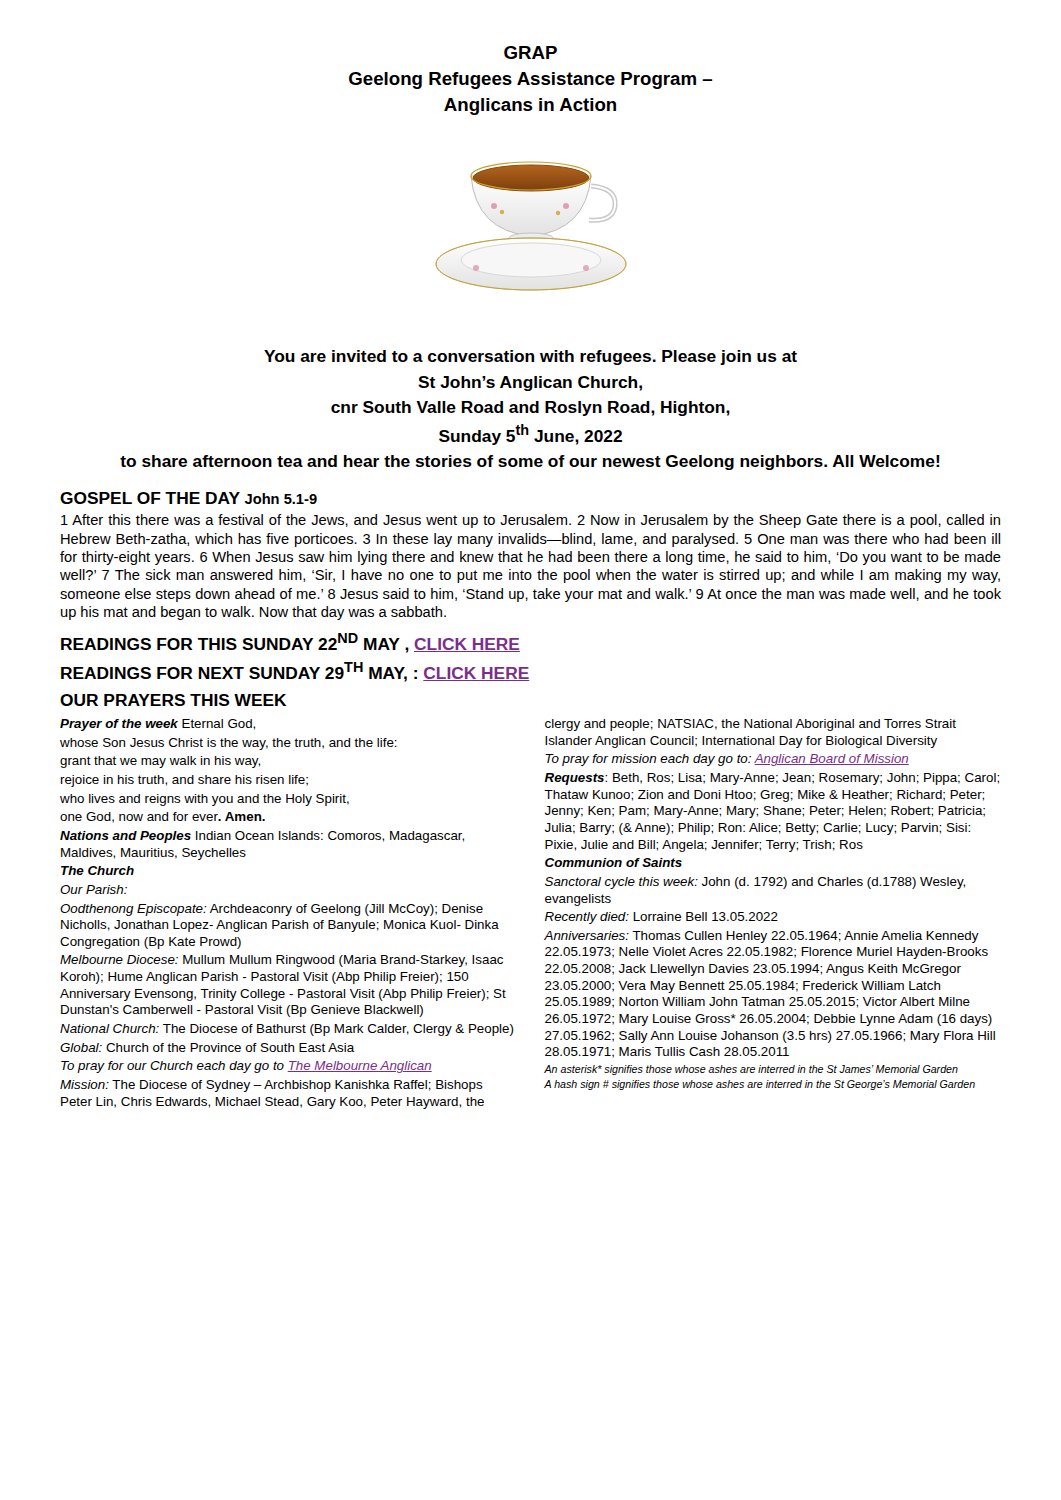GRAP
Geelong Refugees Assistance Program –
Anglicans in Action
You are invited to a conversation with refugees. Please join us at
St John’s Anglican Church,
cnr South Valle Road and Roslyn Road, Highton,
Sunday 5th June, 2022
to share afternoon tea and hear the stories of some of our newest Geelong neighbors. All Welcome!
GOSPEL OF THE DAY John 5.1-9
1 After this there was a festival of the Jews, and Jesus went up to Jerusalem. 2 Now in Jerusalem by the Sheep Gate there is a pool, called in Hebrew Beth-zatha, which has five porticoes. 3 In these lay many invalids—blind, lame, and paralysed. 5 One man was there who had been ill for thirty-eight years. 6 When Jesus saw him lying there and knew that he had been there a long time, he said to him, ‘Do you want to be made well?’ 7 The sick man answered him, ‘Sir, I have no one to put me into the pool when the water is stirred up; and while I am making my way, someone else steps down ahead of me.’ 8 Jesus said to him, ‘Stand up, take your mat and walk.’ 9 At once the man was made well, and he took up his mat and began to walk. Now that day was a sabbath.
READINGS FOR THIS SUNDAY 22ND MAY , CLICK HERE
READINGS FOR NEXT SUNDAY 29TH MAY, : CLICK HERE
OUR PRAYERS THIS WEEK
Prayer of the week Eternal God,
whose Son Jesus Christ is the way, the truth, and the life:
grant that we may walk in his way,
rejoice in his truth, and share his risen life;
who lives and reigns with you and the Holy Spirit,
one God, now and for ever. Amen.
Nations and Peoples Indian Ocean Islands: Comoros, Madagascar, Maldives, Mauritius, Seychelles
The Church
Our Parish:
Oodthenong Episcopate: Archdeaconry of Geelong (Jill McCoy); Denise Nicholls, Jonathan Lopez- Anglican Parish of Banyule; Monica Kuol- Dinka Congregation (Bp Kate Prowd)
Melbourne Diocese: Mullum Mullum Ringwood (Maria Brand-Starkey, Isaac Koroh); Hume Anglican Parish - Pastoral Visit (Abp Philip Freier); 150 Anniversary Evensong, Trinity College - Pastoral Visit (Abp Philip Freier); St Dunstan's Camberwell - Pastoral Visit (Bp Genieve Blackwell)
National Church: The Diocese of Bathurst (Bp Mark Calder, Clergy & People)
Global: Church of the Province of South East Asia
To pray for our Church each day go to The Melbourne Anglican
Mission: The Diocese of Sydney – Archbishop Kanishka Raffel; Bishops Peter Lin, Chris Edwards, Michael Stead, Gary Koo, Peter Hayward, the clergy and people; NATSIAC, the National Aboriginal and Torres Strait Islander Anglican Council; International Day for Biological Diversity
To pray for mission each day go to: Anglican Board of Mission
Requests: Beth, Ros; Lisa; Mary-Anne; Jean; Rosemary; John; Pippa; Carol; Thataw Kunoo; Zion and Doni Htoo; Greg; Mike & Heather; Richard; Peter; Jenny; Ken; Pam; Mary-Anne; Mary; Shane; Peter; Helen; Robert; Patricia; Julia; Barry; (& Anne); Philip; Ron: Alice; Betty; Carlie; Lucy; Parvin; Sisi: Pixie, Julie and Bill; Angela; Jennifer; Terry; Trish; Ros
Communion of Saints
Sanctoral cycle this week: John (d. 1792) and Charles (d.1788) Wesley, evangelists
Recently died: Lorraine Bell 13.05.2022
Anniversaries: Thomas Cullen Henley 22.05.1964; Annie Amelia Kennedy 22.05.1973; Nelle Violet Acres 22.05.1982; Florence Muriel Hayden-Brooks 22.05.2008; Jack Llewellyn Davies 23.05.1994; Angus Keith McGregor 23.05.2000; Vera May Bennett 25.05.1984; Frederick William Latch 25.05.1989; Norton William John Tatman 25.05.2015; Victor Albert Milne 26.05.1972; Mary Louise Gross* 26.05.2004; Debbie Lynne Adam (16 days) 27.05.1962; Sally Ann Louise Johanson (3.5 hrs) 27.05.1966; Mary Flora Hill 28.05.1971; Maris Tullis Cash 28.05.2011
An asterisk* signifies those whose ashes are interred in the St James’ Memorial Garden
A hash sign # signifies those whose ashes are interred in the St George’s Memorial Garden